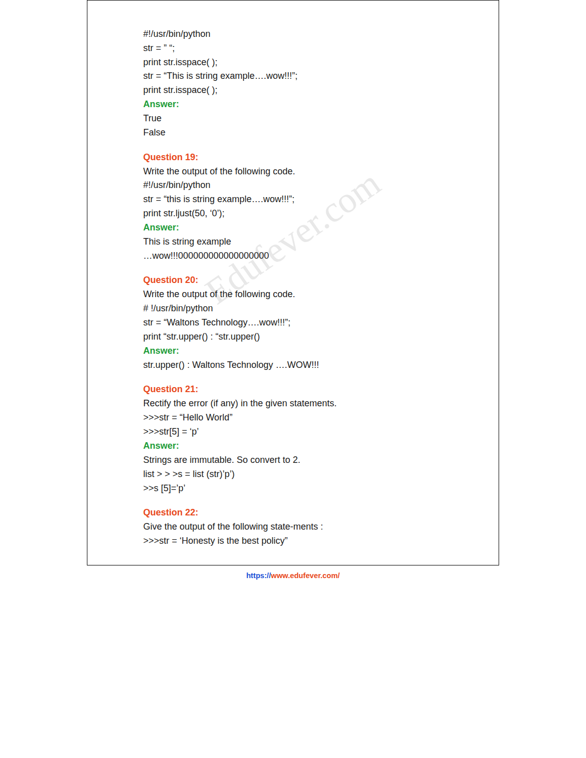Edufever.com
#!/usr/bin/python
str = ” “;
print str.isspace( );
str = “This is string example….wow!!!”;
print str.isspace( );
Answer:
True
False
Question 19:
Write the output of the following code.
#!/usr/bin/python
str = “this is string example….wow!!!”;
print str.ljust(50, ‘0’);
Answer:
This is string example
…wow!!!000000000000000000
Question 20:
Write the output of the following code.
# !/usr/bin/python
str = “Waltons Technology….wow!!!”;
print “str.upper() : “str.upper()
Answer:
str.upper() : Waltons Technology ….WOW!!!
Question 21:
Rectify the error (if any) in the given statements.
>>>str = “Hello World”
>>>str[5] = ‘p’
Answer:
Strings are immutable. So convert to 2.
list > > >s = list (str)’p’)
>>s [5]=’p’
Question 22:
Give the output of the following state-ments :
>>>str = ‘Honesty is the best policy”
https://www.edufever.com/